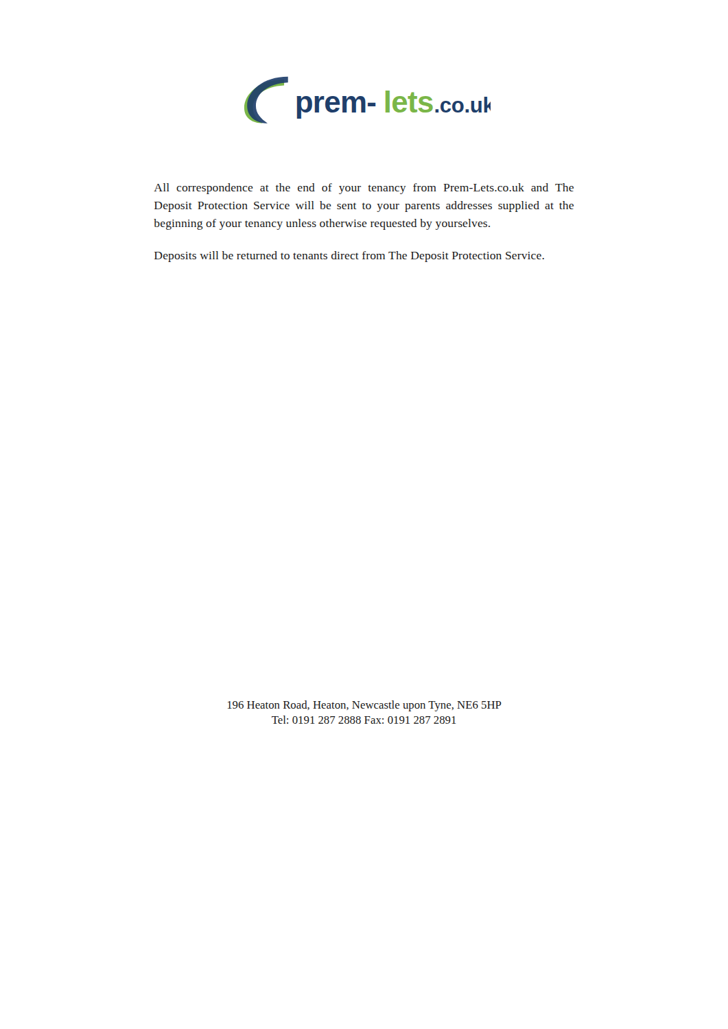prem- lets .co.uk
All correspondence at the end of your tenancy from Prem-Lets.co.uk and The Deposit Protection Service will be sent to your parents addresses supplied at the beginning of your tenancy unless otherwise requested by yourselves.
Deposits will be returned to tenants direct from The Deposit Protection Service.
196 Heaton Road, Heaton, Newcastle upon Tyne, NE6 5HP
Tel: 0191 287 2888 Fax: 0191 287 2891